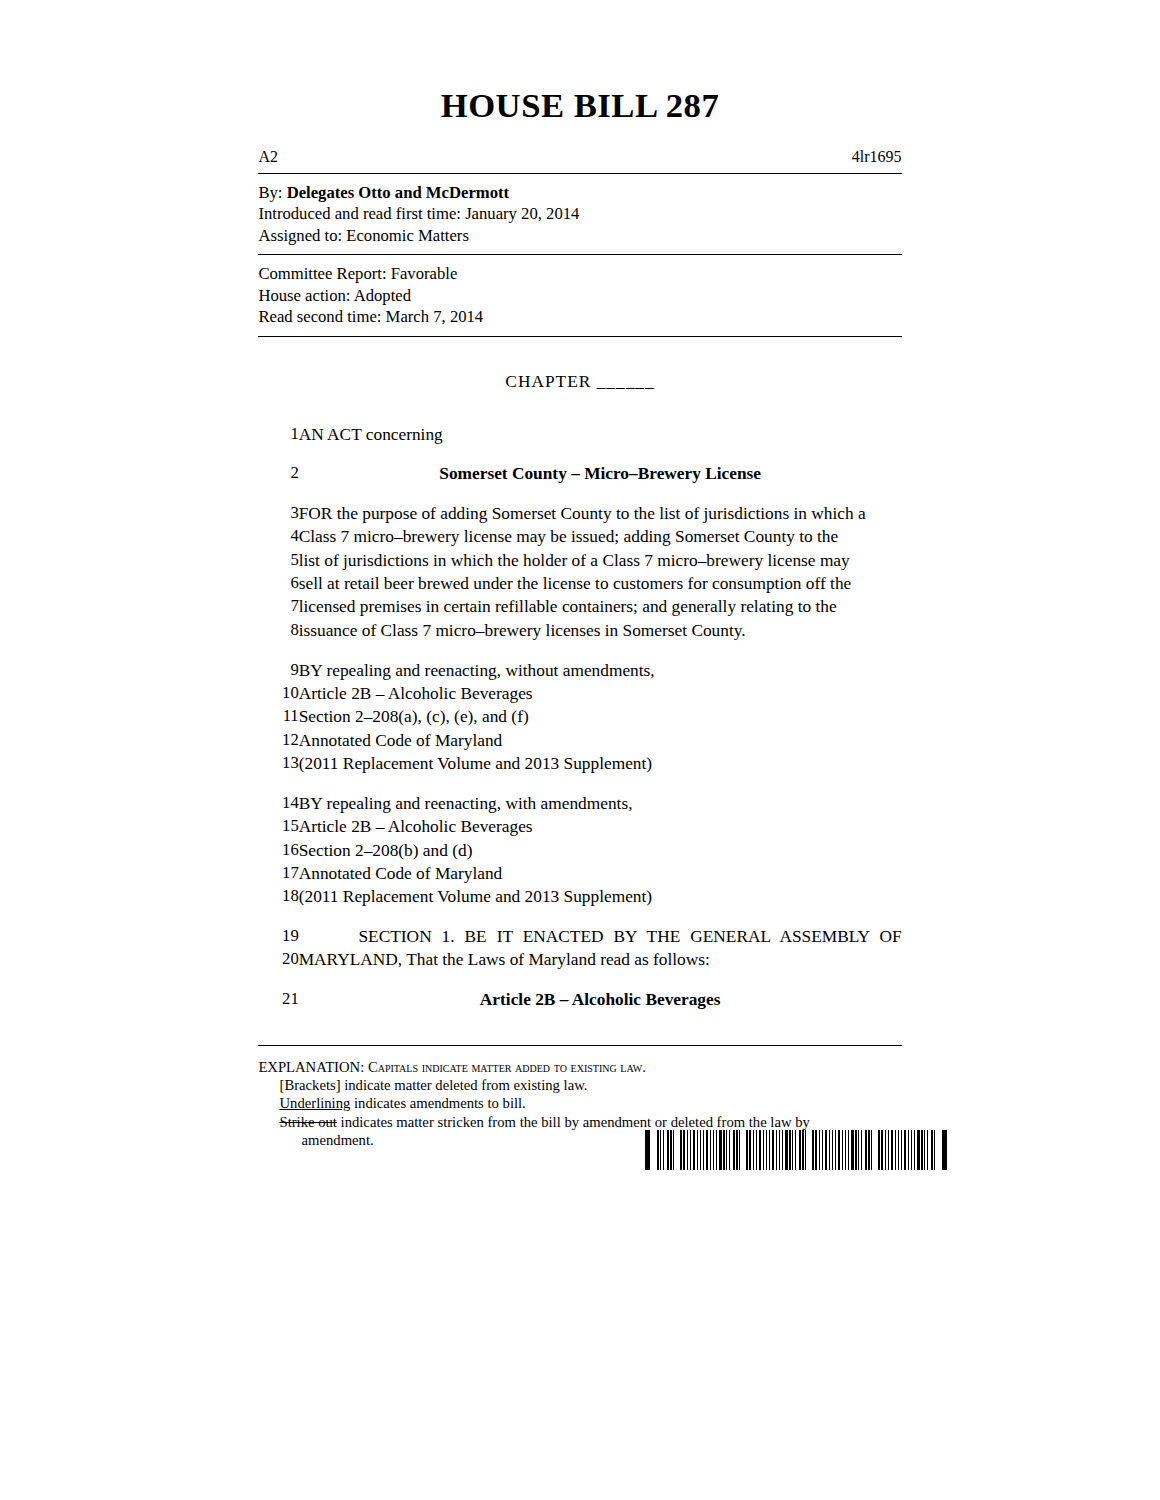HOUSE BILL 287
A2 4lr1695
By: Delegates Otto and McDermott
Introduced and read first time: January 20, 2014
Assigned to: Economic Matters
Committee Report: Favorable
House action: Adopted
Read second time: March 7, 2014
CHAPTER ______
| 1 | AN ACT concerning |
| 2 | Somerset County – Micro–Brewery License |
| 3 | FOR the purpose of adding Somerset County to the list of jurisdictions in which a |
| 4 | Class 7 micro–brewery license may be issued; adding Somerset County to the |
| 5 | list of jurisdictions in which the holder of a Class 7 micro–brewery license may |
| 6 | sell at retail beer brewed under the license to customers for consumption off the |
| 7 | licensed premises in certain refillable containers; and generally relating to the |
| 8 | issuance of Class 7 micro–brewery licenses in Somerset County. |
| 9 | BY repealing and reenacting, without amendments, |
| 10 | Article 2B – Alcoholic Beverages |
| 11 | Section 2–208(a), (c), (e), and (f) |
| 12 | Annotated Code of Maryland |
| 13 | (2011 Replacement Volume and 2013 Supplement) |
| 14 | BY repealing and reenacting, with amendments, |
| 15 | Article 2B – Alcoholic Beverages |
| 16 | Section 2–208(b) and (d) |
| 17 | Annotated Code of Maryland |
| 18 | (2011 Replacement Volume and 2013 Supplement) |
| 19 | SECTION 1. BE IT ENACTED BY THE GENERAL ASSEMBLY OF |
| 20 | MARYLAND, That the Laws of Maryland read as follows: |
| 21 | Article 2B – Alcoholic Beverages |
EXPLANATION: Capitals indicate matter added to existing law.
[Brackets] indicate matter deleted from existing law. Underlining indicates amendments to bill. Strike out indicates matter stricken from the bill by amendment or deleted from the law by amendment.